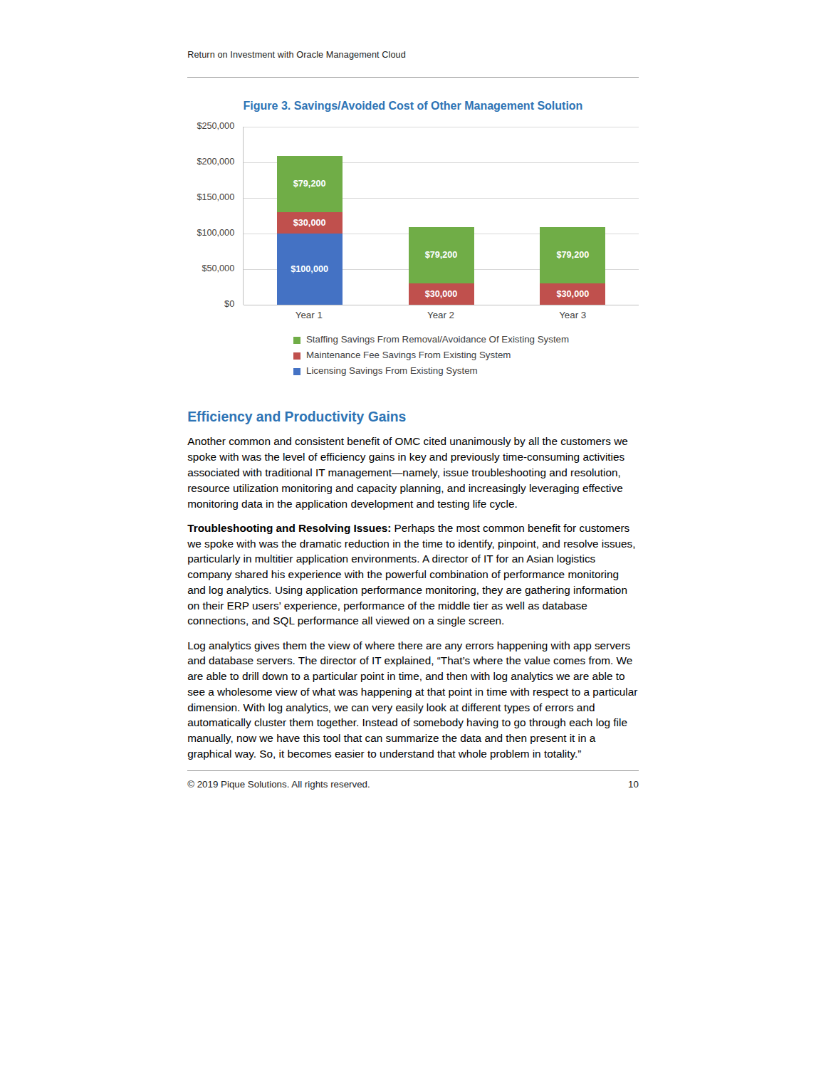Return on Investment with Oracle Management Cloud
Figure 3. Savings/Avoided Cost of Other Management Solution
$250,000 $200,000 $150,000 $100,000 $50,000 $0
$79,200
$30,000
$100,000
$79,200
$30,000
$79,200
$30,000
Year 1
Year 2
Year 3
Staffing Savings From Removal/Avoidance Of Existing System
Maintenance Fee Savings From Existing System
Licensing Savings From Existing System
Efficiency and Productivity Gains
Another common and consistent benefit of OMC cited unanimously by all the customers we spoke with was the level of efficiency gains in key and previously time-consuming activities associated with traditional IT management—namely, issue troubleshooting and resolution, resource utilization monitoring and capacity planning, and increasingly leveraging effective monitoring data in the application development and testing life cycle.
Troubleshooting and Resolving Issues: Perhaps the most common benefit for customers we spoke with was the dramatic reduction in the time to identify, pinpoint, and resolve issues, particularly in multitier application environments. A director of IT for an Asian logistics company shared his experience with the powerful combination of performance monitoring and log analytics. Using application performance monitoring, they are gathering information on their ERP users’ experience, performance of the middle tier as well as database connections, and SQL performance all viewed on a single screen.
Log analytics gives them the view of where there are any errors happening with app servers and database servers. The director of IT explained, “That’s where the value comes from. We are able to drill down to a particular point in time, and then with log analytics we are able to see a wholesome view of what was happening at that point in time with respect to a particular dimension. With log analytics, we can very easily look at different types of errors and automatically cluster them together. Instead of somebody having to go through each log file manually, now we have this tool that can summarize the data and then present it in a graphical way. So, it becomes easier to understand that whole problem in totality.”
© 2019 Pique Solutions. All rights reserved.
10